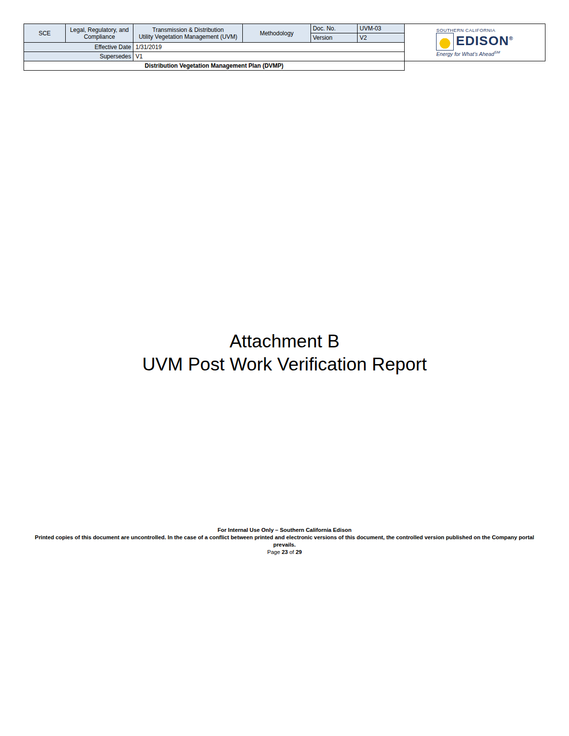| SCE | Legal, Regulatory, and Compliance | Transmission & Distribution Utility Vegetation Management (UVM) | Methodology | Doc. No. | UVM-03 | SOUTHERN CALIFORNIA EDISON ® Energy for What’s Ahead SM |
| Version | V2 |
| Effective Date | 1/31/2019 |
| Supersedes | V1 |
| Distribution Vegetation Management Plan (DVMP) | |
Attachment B
UVM Post Work Verification Report
For Internal Use Only – Southern California Edison
Printed copies of this document are uncontrolled. In the case of a conflict between printed and electronic versions of this document, the controlled version published on the Company portal prevails.
Page 23 of 29